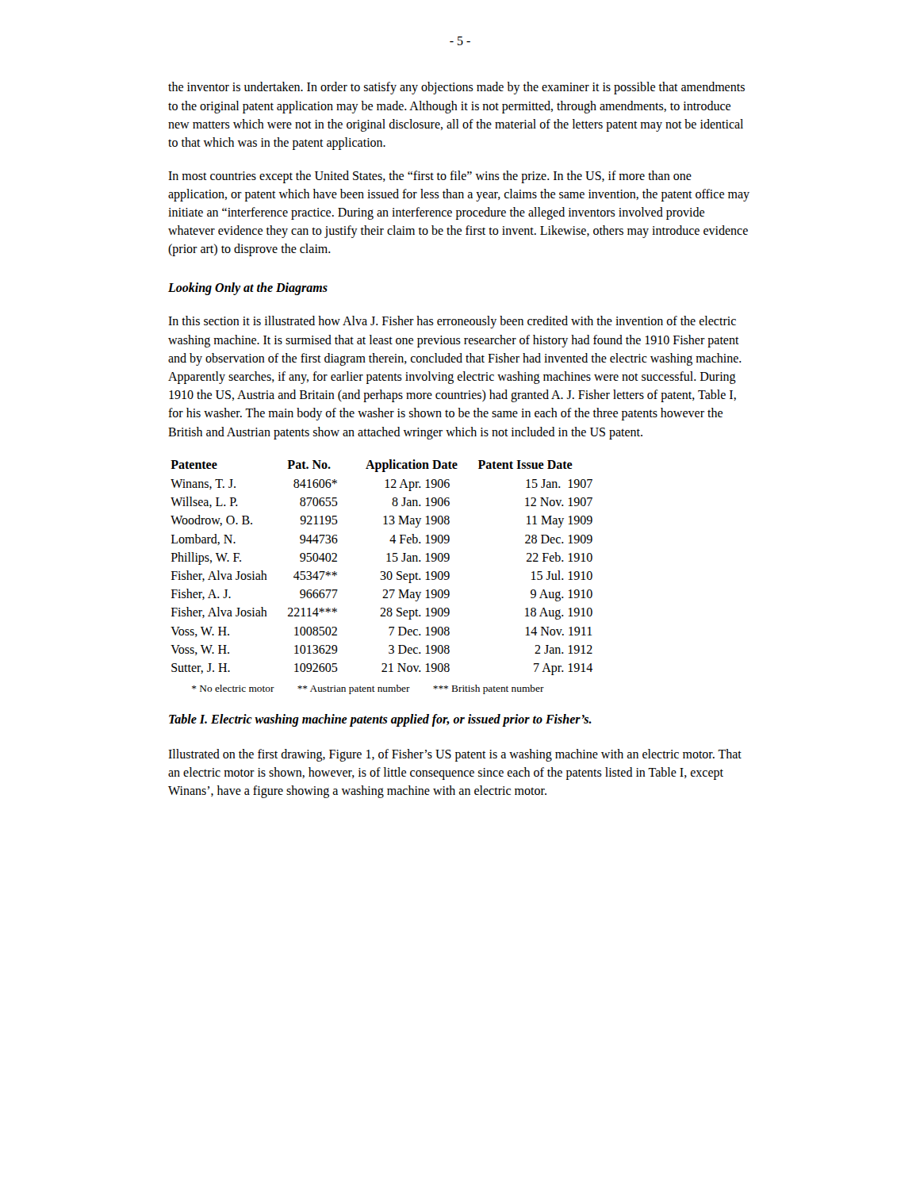- 5 -
the inventor is undertaken. In order to satisfy any objections made by the examiner it is possible that amendments to the original patent application may be made. Although it is not permitted, through amendments, to introduce new matters which were not in the original disclosure, all of the material of the letters patent may not be identical to that which was in the patent application.
In most countries except the United States, the “first to file” wins the prize. In the US, if more than one application, or patent which have been issued for less than a year, claims the same invention, the patent office may initiate an “interference practice. During an interference procedure the alleged inventors involved provide whatever evidence they can to justify their claim to be the first to invent. Likewise, others may introduce evidence (prior art) to disprove the claim.
Looking Only at the Diagrams
In this section it is illustrated how Alva J. Fisher has erroneously been credited with the invention of the electric washing machine. It is surmised that at least one previous researcher of history had found the 1910 Fisher patent and by observation of the first diagram therein, concluded that Fisher had invented the electric washing machine. Apparently searches, if any, for earlier patents involving electric washing machines were not successful. During 1910 the US, Austria and Britain (and perhaps more countries) had granted A. J. Fisher letters of patent, Table I, for his washer. The main body of the washer is shown to be the same in each of the three patents however the British and Austrian patents show an attached wringer which is not included in the US patent.
| Patentee | Pat. No. | Application Date | Patent Issue Date |
| --- | --- | --- | --- |
| Winans, T. J. | 841606* | 12 Apr. 1906 | 15 Jan. 1907 |
| Willsea, L. P. | 870655 | 8 Jan. 1906 | 12 Nov. 1907 |
| Woodrow, O. B. | 921195 | 13 May 1908 | 11 May 1909 |
| Lombard, N. | 944736 | 4 Feb. 1909 | 28 Dec. 1909 |
| Phillips, W. F. | 950402 | 15 Jan. 1909 | 22 Feb. 1910 |
| Fisher, Alva Josiah | 45347** | 30 Sept. 1909 | 15 Jul. 1910 |
| Fisher, A. J. | 966677 | 27 May 1909 | 9 Aug. 1910 |
| Fisher, Alva Josiah | 22114*** | 28 Sept. 1909 | 18 Aug. 1910 |
| Voss, W. H. | 1008502 | 7 Dec. 1908 | 14 Nov. 1911 |
| Voss, W. H. | 1013629 | 3 Dec. 1908 | 2 Jan. 1912 |
| Sutter, J. H. | 1092605 | 21 Nov. 1908 | 7 Apr. 1914 |
* No electric motor** Austrian patent number*** British patent number
Table I. Electric washing machine patents applied for, or issued prior to Fisher’s.
Illustrated on the first drawing, Figure 1, of Fisher’s US patent is a washing machine with an electric motor. That an electric motor is shown, however, is of little consequence since each of the patents listed in Table I, except Winans’, have a figure showing a washing machine with an electric motor.